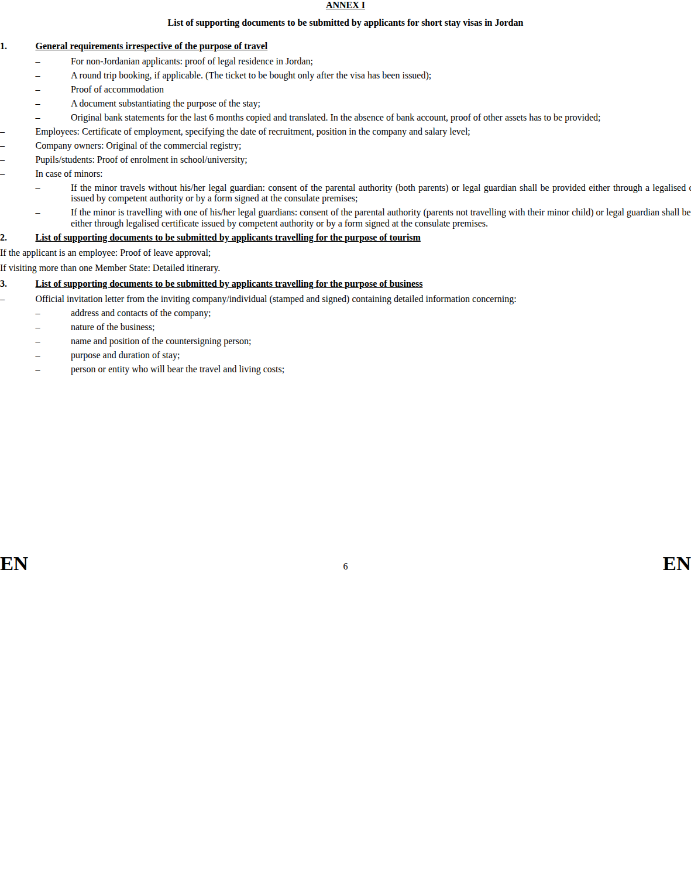ANNEX I
List of supporting documents to be submitted by applicants for short stay visas in Jordan
1.
General requirements irrespective of the purpose of travel
–
For non-Jordanian applicants: proof of legal residence in Jordan;
–
A round trip booking, if applicable. (The ticket to be bought only after the visa has been issued);
–
Proof of accommodation
–
A document substantiating the purpose of the stay;
–
Original bank statements for the last 6 months copied and translated. In the absence of bank account, proof of other assets has to be provided;
–
Employees: Certificate of employment, specifying the date of recruitment, position in the company and salary level;
–
Company owners: Original of the commercial registry;
–
Pupils/students: Proof of enrolment in school/university;
–
In case of minors:
–
If the minor travels without his/her legal guardian: consent of the parental authority (both parents) or legal guardian shall be provided either through a legalised certificate issued by competent authority or by a form signed at the consulate premises;
–
If the minor is travelling with one of his/her legal guardians: consent of the parental authority (parents not travelling with their minor child) or legal guardian shall be provided either through legalised certificate issued by competent authority or by a form signed at the consulate premises.
2.
List of supporting documents to be submitted by applicants travelling for the purpose of tourism
If the applicant is an employee: Proof of leave approval;
If visiting more than one Member State: Detailed itinerary.
3.
List of supporting documents to be submitted by applicants travelling for the purpose of business
–
Official invitation letter from the inviting company/individual (stamped and signed) containing detailed information concerning:
–
address and contacts of the company;
–
nature of the business;
–
name and position of the countersigning person;
–
purpose and duration of stay;
–
person or entity who will bear the travel and living costs;
EN
6
EN